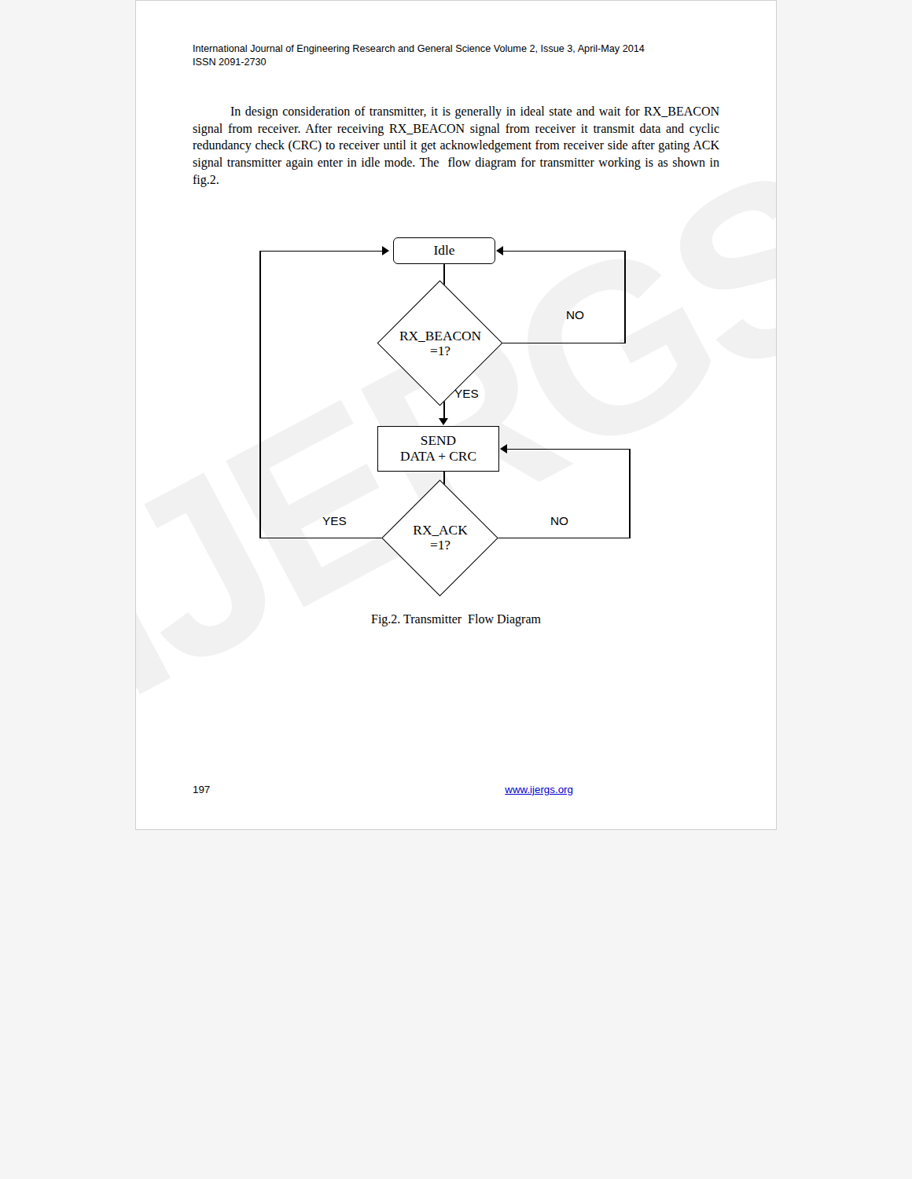IJERGS
International Journal of Engineering Research and General Science Volume 2, Issue 3, April-May 2014
ISSN 2091-2730
In design consideration of transmitter, it is generally in ideal state and wait for RX_BEACON signal from receiver. After receiving RX_BEACON signal from receiver it transmit data and cyclic redundancy check (CRC) to receiver until it get acknowledgement from receiver side after gating ACK signal transmitter again enter in idle mode. The flow diagram for transmitter working is as shown in fig.2.
Idle
RX_BEACON
=1?
SEND
DATA + CRC
RX_ACK
=1?
YES
NO
NO
YES
Fig.2. Transmitter Flow Diagram
197
www.ijergs.org